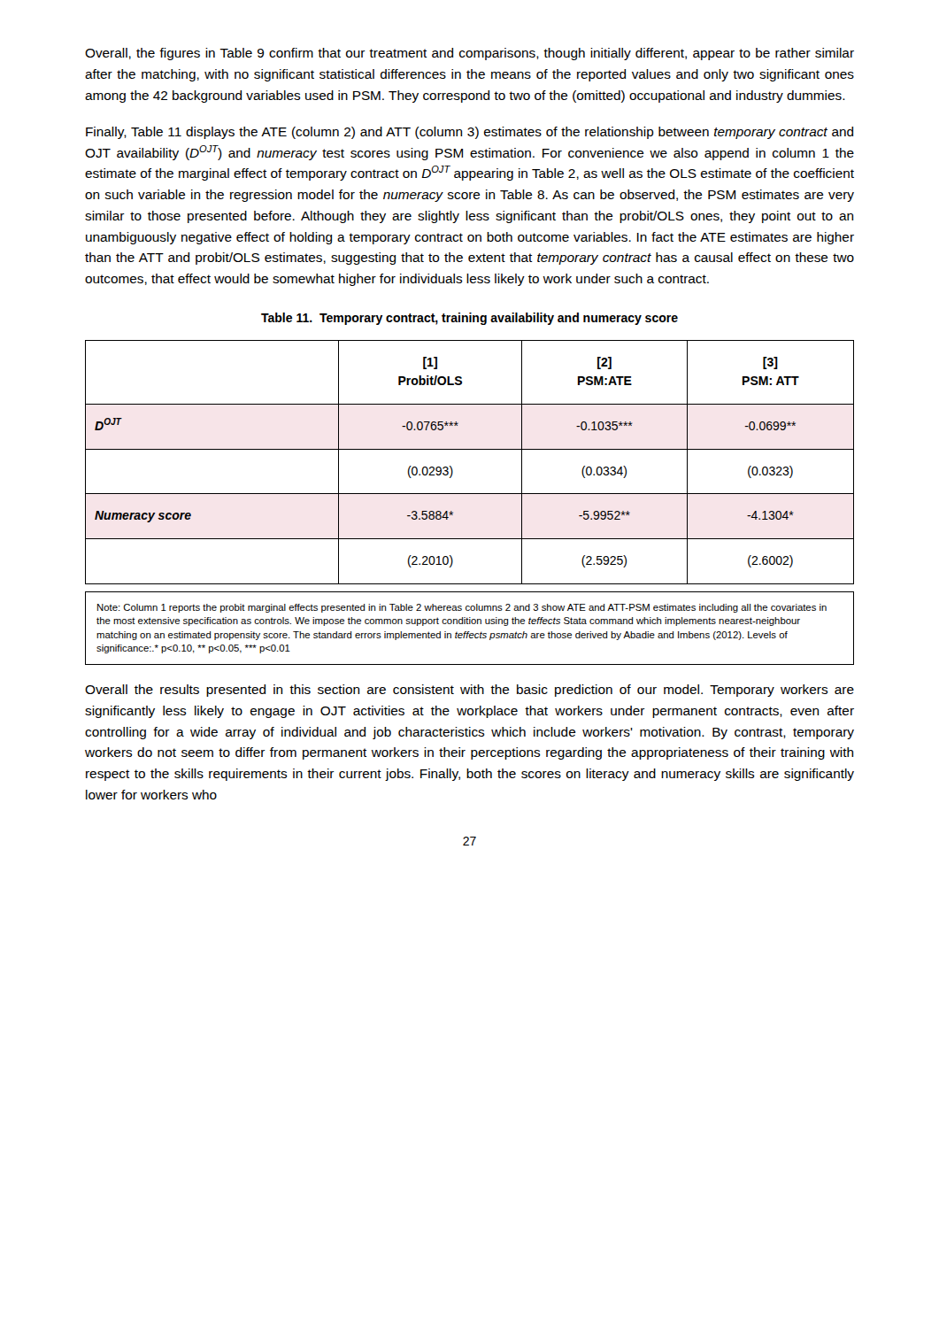Overall, the figures in Table 9 confirm that our treatment and comparisons, though initially different, appear to be rather similar after the matching, with no significant statistical differences in the means of the reported values and only two significant ones among the 42 background variables used in PSM. They correspond to two of the (omitted) occupational and industry dummies.
Finally, Table 11 displays the ATE (column 2) and ATT (column 3) estimates of the relationship between temporary contract and OJT availability (DOJT) and numeracy test scores using PSM estimation. For convenience we also append in column 1 the estimate of the marginal effect of temporary contract on DOJT appearing in Table 2, as well as the OLS estimate of the coefficient on such variable in the regression model for the numeracy score in Table 8. As can be observed, the PSM estimates are very similar to those presented before. Although they are slightly less significant than the probit/OLS ones, they point out to an unambiguously negative effect of holding a temporary contract on both outcome variables. In fact the ATE estimates are higher than the ATT and probit/OLS estimates, suggesting that to the extent that temporary contract has a causal effect on these two outcomes, that effect would be somewhat higher for individuals less likely to work under such a contract.
Table 11. Temporary contract, training availability and numeracy score
| | [1] Probit/OLS | [2] PSM:ATE | [3] PSM: ATT |
| D OJT | -0.0765*** | -0.1035*** | -0.0699** |
| | (0.0293) | (0.0334) | (0.0323) |
| Numeracy score | -3.5884* | -5.9952** | -4.1304* |
| | (2.2010) | (2.5925) | (2.6002) |
Note: Column 1 reports the probit marginal effects presented in in Table 2 whereas columns 2 and 3 show ATE and ATT-PSM estimates including all the covariates in the most extensive specification as controls. We impose the common support condition using the teffects Stata command which implements nearest-neighbour matching on an estimated propensity score. The standard errors implemented in teffects psmatch are those derived by Abadie and Imbens (2012). Levels of significance:.* p<0.10, ** p<0.05, *** p<0.01
Overall the results presented in this section are consistent with the basic prediction of our model. Temporary workers are significantly less likely to engage in OJT activities at the workplace that workers under permanent contracts, even after controlling for a wide array of individual and job characteristics which include workers' motivation. By contrast, temporary workers do not seem to differ from permanent workers in their perceptions regarding the appropriateness of their training with respect to the skills requirements in their current jobs. Finally, both the scores on literacy and numeracy skills are significantly lower for workers who
27